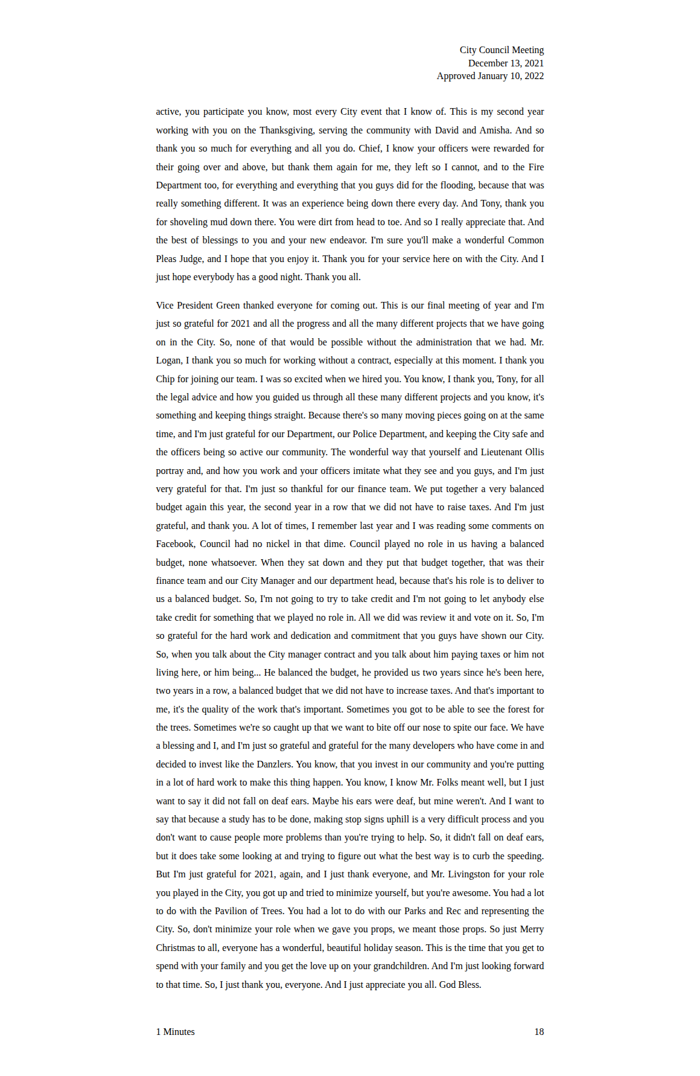City Council Meeting
December 13, 2021
Approved January 10, 2022
active, you participate you know, most every City event that I know of. This is my second year working with you on the Thanksgiving, serving the community with David and Amisha. And so thank you so much for everything and all you do. Chief, I know your officers were rewarded for their going over and above, but thank them again for me, they left so I cannot, and to the Fire Department too, for everything and everything that you guys did for the flooding, because that was really something different. It was an experience being down there every day. And Tony, thank you for shoveling mud down there. You were dirt from head to toe. And so I really appreciate that. And the best of blessings to you and your new endeavor. I'm sure you'll make a wonderful Common Pleas Judge, and I hope that you enjoy it. Thank you for your service here on with the City. And I just hope everybody has a good night. Thank you all.
Vice President Green thanked everyone for coming out. This is our final meeting of year and I'm just so grateful for 2021 and all the progress and all the many different projects that we have going on in the City. So, none of that would be possible without the administration that we had. Mr. Logan, I thank you so much for working without a contract, especially at this moment. I thank you Chip for joining our team. I was so excited when we hired you. You know, I thank you, Tony, for all the legal advice and how you guided us through all these many different projects and you know, it's something and keeping things straight. Because there's so many moving pieces going on at the same time, and I'm just grateful for our Department, our Police Department, and keeping the City safe and the officers being so active our community. The wonderful way that yourself and Lieutenant Ollis portray and, and how you work and your officers imitate what they see and you guys, and I'm just very grateful for that. I'm just so thankful for our finance team. We put together a very balanced budget again this year, the second year in a row that we did not have to raise taxes. And I'm just grateful, and thank you. A lot of times, I remember last year and I was reading some comments on Facebook, Council had no nickel in that dime. Council played no role in us having a balanced budget, none whatsoever. When they sat down and they put that budget together, that was their finance team and our City Manager and our department head, because that's his role is to deliver to us a balanced budget. So, I'm not going to try to take credit and I'm not going to let anybody else take credit for something that we played no role in. All we did was review it and vote on it. So, I'm so grateful for the hard work and dedication and commitment that you guys have shown our City. So, when you talk about the City manager contract and you talk about him paying taxes or him not living here, or him being... He balanced the budget, he provided us two years since he's been here, two years in a row, a balanced budget that we did not have to increase taxes. And that's important to me, it's the quality of the work that's important. Sometimes you got to be able to see the forest for the trees. Sometimes we're so caught up that we want to bite off our nose to spite our face. We have a blessing and I, and I'm just so grateful and grateful for the many developers who have come in and decided to invest like the Danzlers. You know, that you invest in our community and you're putting in a lot of hard work to make this thing happen. You know, I know Mr. Folks meant well, but I just want to say it did not fall on deaf ears. Maybe his ears were deaf, but mine weren't. And I want to say that because a study has to be done, making stop signs uphill is a very difficult process and you don't want to cause people more problems than you're trying to help. So, it didn't fall on deaf ears, but it does take some looking at and trying to figure out what the best way is to curb the speeding. But I'm just grateful for 2021, again, and I just thank everyone, and Mr. Livingston for your role you played in the City, you got up and tried to minimize yourself, but you're awesome. You had a lot to do with the Pavilion of Trees. You had a lot to do with our Parks and Rec and representing the City. So, don't minimize your role when we gave you props, we meant those props. So just Merry Christmas to all, everyone has a wonderful, beautiful holiday season. This is the time that you get to spend with your family and you get the love up on your grandchildren. And I'm just looking forward to that time. So, I just thank you, everyone. And I just appreciate you all. God Bless.
1 Minutes
18